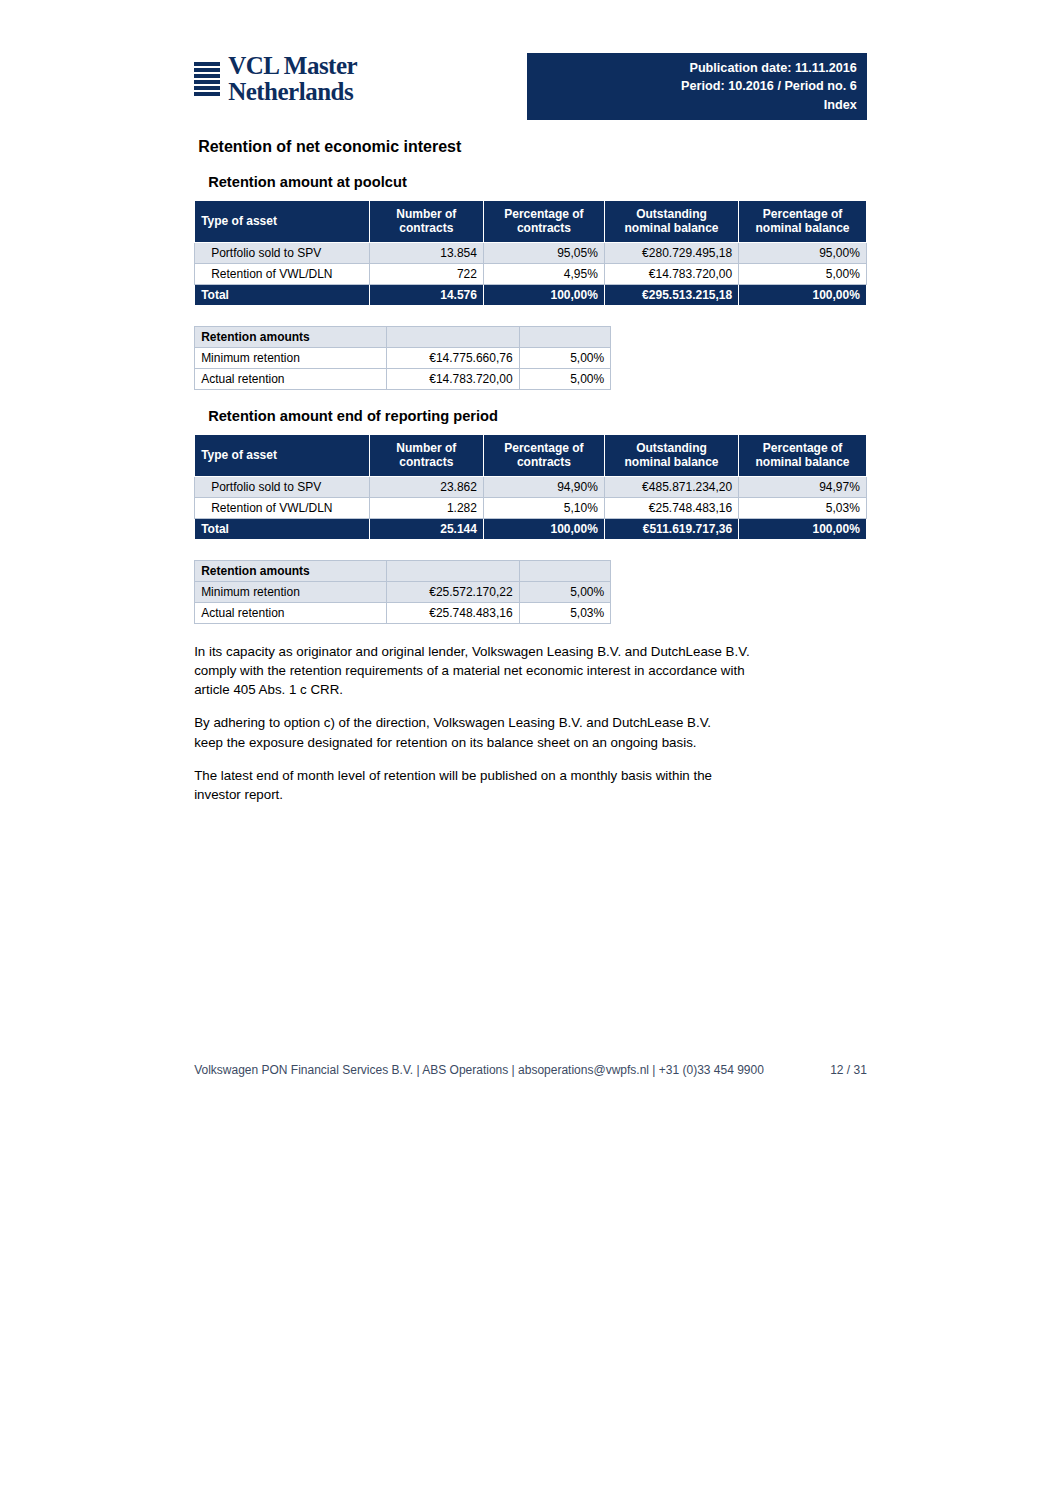VCL Master
Netherlands
Publication date: 11.11.2016
Period: 10.2016 / Period no. 6
Index
Retention of net economic interest
Retention amount at poolcut
| Type of asset | Number of contracts | Percentage of contracts | Outstanding nominal balance | Percentage of nominal balance |
| --- | --- | --- | --- | --- |
| Portfolio sold to SPV | 13.854 | 95,05% | €280.729.495,18 | 95,00% |
| Retention of VWL/DLN | 722 | 4,95% | €14.783.720,00 | 5,00% |
| Total | 14.576 | 100,00% | €295.513.215,18 | 100,00% |
| Retention amounts | | |
| --- | --- | --- |
| Minimum retention | €14.775.660,76 | 5,00% |
| Actual retention | €14.783.720,00 | 5,00% |
Retention amount end of reporting period
| Type of asset | Number of contracts | Percentage of contracts | Outstanding nominal balance | Percentage of nominal balance |
| --- | --- | --- | --- | --- |
| Portfolio sold to SPV | 23.862 | 94,90% | €485.871.234,20 | 94,97% |
| Retention of VWL/DLN | 1.282 | 5,10% | €25.748.483,16 | 5,03% |
| Total | 25.144 | 100,00% | €511.619.717,36 | 100,00% |
| Retention amounts | | |
| --- | --- | --- |
| Minimum retention | €25.572.170,22 | 5,00% |
| Actual retention | €25.748.483,16 | 5,03% |
In its capacity as originator and original lender, Volkswagen Leasing B.V. and DutchLease B.V.
comply with the retention requirements of a material net economic interest in accordance with
article 405 Abs. 1 c CRR.
By adhering to option c) of the direction, Volkswagen Leasing B.V. and DutchLease B.V.
keep the exposure designated for retention on its balance sheet on an ongoing basis.
The latest end of month level of retention will be published on a monthly basis within the
investor report.
Volkswagen PON Financial Services B.V. | ABS Operations | absoperations@vwpfs.nl | +31 (0)33 454 9900 12 / 31